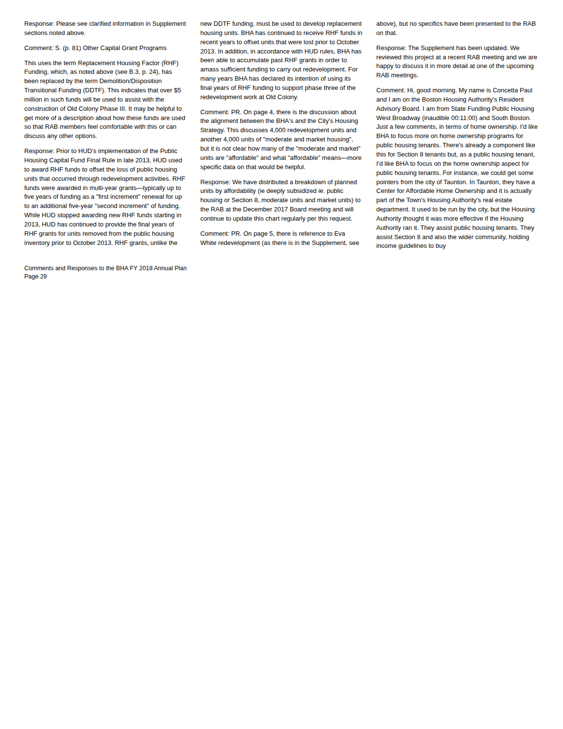Response: Please see clarified information in Supplement sections noted above.
Comment: S. (p. 81) Other Capital Grant Programs
This uses the term Replacement Housing Factor (RHF) Funding, which, as noted above (see B.3, p. 24), has been replaced by the term Demolition/Disposition Transitional Funding (DDTF). This indicates that over $5 million in such funds will be used to assist with the construction of Old Colony Phase III. It may be helpful to get more of a description about how these funds are used so that RAB members feel comfortable with this or can discuss any other options.
Response: Prior to HUD's implementation of the Public Housing Capital Fund Final Rule in late 2013, HUD used to award RHF funds to offset the loss of public housing units that occurred through redevelopment activities. RHF funds were awarded in multi-year grants—typically up to five years of funding as a "first increment" renewal for up to an additional five-year "second increment" of funding. While HUD stopped awarding new RHF funds starting in 2013, HUD has continued to provide the final years of RHF grants for units removed from the public housing inventory prior to October 2013. RHF grants, unlike the new DDTF funding, must be used to develop replacement housing units. BHA has continued to receive RHF funds in recent years to offset units that were lost prior to October 2013. In addition, in accordance with HUD rules, BHA has been able to accumulate past RHF grants in order to amass sufficient funding to carry out redevelopment. For many years BHA has declared its intention of using its final years of RHF funding to support phase three of the redevelopment work at Old Colony.
Comment: PR. On page 4, there is the discussion about the alignment between the BHA's and the City's Housing Strategy. This discusses 4,000 redevelopment units and another 4,000 units of "moderate and market housing", but it is not clear how many of the "moderate and market" units are "affordable" and what "affordable" means—more specific data on that would be helpful.
Response: We have distributed a breakdown of planned units by affordability (ie deeply subsidized ie. public housing or Section 8, moderate units and market units) to the RAB at the December 2017 Board meeting and will continue to update this chart regularly per this request.
Comment: PR. On page 5, there is reference to Eva White redevelopment (as there is in the Supplement, see above), but no specifics have been presented to the RAB on that.
Response: The Supplement has been updated. We reviewed this project at a recent RAB meeting and we are happy to discuss it in more detail at one of the upcoming RAB meetings.
Comment: Hi, good morning. My name is Concetta Paul and I am on the Boston Housing Authority's Resident Advisory Board. I am from State Funding Public Housing West Broadway (inaudible 00:11:00) and South Boston. Just a few comments, in terms of home ownership. I'd like BHA to focus more on home ownership programs for public housing tenants. There's already a component like this for Section 8 tenants but, as a public housing tenant, I'd like BHA to focus on the home ownership aspect for public housing tenants. For instance, we could get some pointers from the city of Taunton. In Taunton, they have a Center for Affordable Home Ownership and it is actually part of the Town's Housing Authority's real estate department. It used to be run by the city, but the Housing Authority thought it was more effective if the Housing Authority ran it. They assist public housing tenants. They assist Section 8 and also the wider community, holding income guidelines to buy
Comments and Responses to the BHA FY 2018 Annual Plan
Page 29